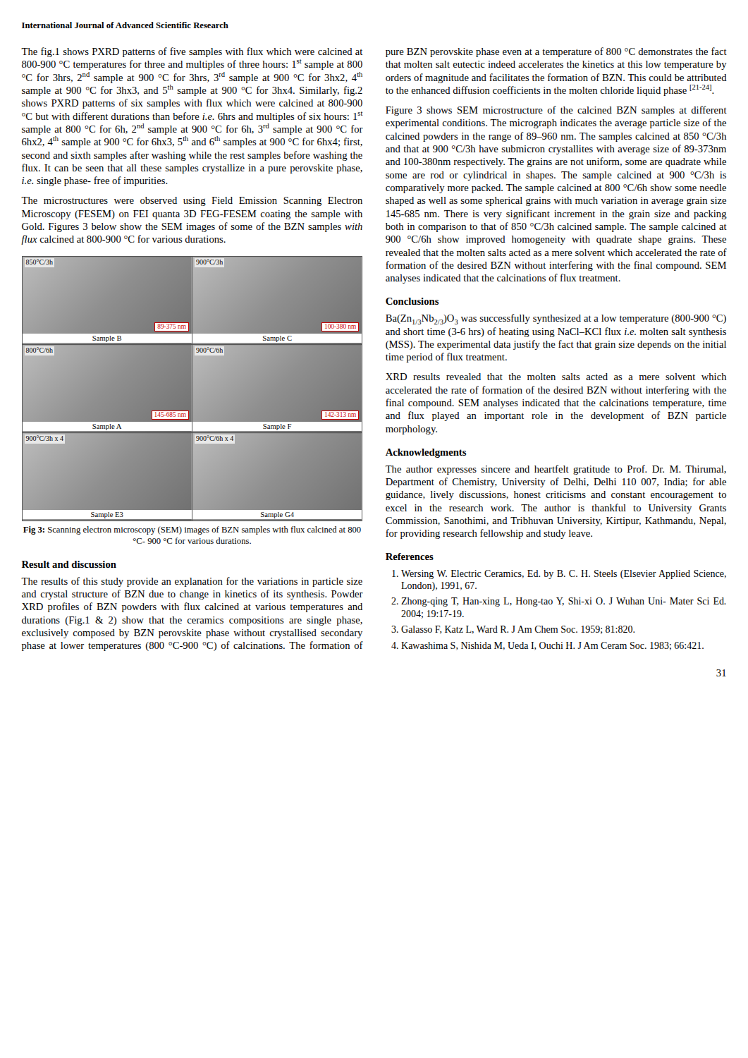International Journal of Advanced Scientific Research
The fig.1 shows PXRD patterns of five samples with flux which were calcined at 800-900 °C temperatures for three and multiples of three hours: 1st sample at 800 °C for 3hrs, 2nd sample at 900 °C for 3hrs, 3rd sample at 900 °C for 3hx2, 4th sample at 900 °C for 3hx3, and 5th sample at 900 °C for 3hx4. Similarly, fig.2 shows PXRD patterns of six samples with flux which were calcined at 800-900 °C but with different durations than before i.e. 6hrs and multiples of six hours: 1st sample at 800 °C for 6h, 2nd sample at 900 °C for 6h, 3rd sample at 900 °C for 6hx2, 4th sample at 900 °C for 6hx3, 5th and 6th samples at 900 °C for 6hx4; first, second and sixth samples after washing while the rest samples before washing the flux. It can be seen that all these samples crystallize in a pure perovskite phase, i.e. single phase- free of impurities.
The microstructures were observed using Field Emission Scanning Electron Microscopy (FESEM) on FEI quanta 3D FEG-FESEM coating the sample with Gold. Figures 3 below show the SEM images of some of the BZN samples with flux calcined at 800-900 °C for various durations.
| 850°C/3h 89-375 nm Sample B | 900°C/3h 100-380 nm Sample C |
| 800°C/6h 145-685 nm Sample A | 900°C/6h 142-313 nm Sample F |
| 900°C/3h x 4 Sample E3 | 900°C/6h x 4 Sample G4 |
Fig 3: Scanning electron microscopy (SEM) images of BZN samples with flux calcined at 800 °C- 900 °C for various durations.
Result and discussion
The results of this study provide an explanation for the variations in particle size and crystal structure of BZN due to change in kinetics of its synthesis. Powder XRD profiles of BZN powders with flux calcined at various temperatures and durations (Fig.1 & 2) show that the ceramics compositions are single phase, exclusively composed by BZN perovskite phase without crystallised secondary phase at lower temperatures (800 °C-900 °C) of calcinations. The formation of pure BZN perovskite phase even at a temperature of 800 °C demonstrates the fact that molten salt eutectic indeed accelerates the kinetics at this low temperature by orders of magnitude and facilitates the formation of BZN. This could be attributed to the enhanced diffusion coefficients in the molten chloride liquid phase [21-24].
Figure 3 shows SEM microstructure of the calcined BZN samples at different experimental conditions. The micrograph indicates the average particle size of the calcined powders in the range of 89–960 nm. The samples calcined at 850 °C/3h and that at 900 °C/3h have submicron crystallites with average size of 89-373nm and 100-380nm respectively. The grains are not uniform, some are quadrate while some are rod or cylindrical in shapes. The sample calcined at 900 °C/3h is comparatively more packed. The sample calcined at 800 °C/6h show some needle shaped as well as some spherical grains with much variation in average grain size 145-685 nm. There is very significant increment in the grain size and packing both in comparison to that of 850 °C/3h calcined sample. The sample calcined at 900 °C/6h show improved homogeneity with quadrate shape grains. These revealed that the molten salts acted as a mere solvent which accelerated the rate of formation of the desired BZN without interfering with the final compound. SEM analyses indicated that the calcinations of flux treatment.
Conclusions
Ba(Zn1/3Nb2/3)O3 was successfully synthesized at a low temperature (800-900 °C) and short time (3-6 hrs) of heating using NaCl–KCl flux i.e. molten salt synthesis (MSS). The experimental data justify the fact that grain size depends on the initial time period of flux treatment.
XRD results revealed that the molten salts acted as a mere solvent which accelerated the rate of formation of the desired BZN without interfering with the final compound. SEM analyses indicated that the calcinations temperature, time and flux played an important role in the development of BZN particle morphology.
Acknowledgments
The author expresses sincere and heartfelt gratitude to Prof. Dr. M. Thirumal, Department of Chemistry, University of Delhi, Delhi 110 007, India; for able guidance, lively discussions, honest criticisms and constant encouragement to excel in the research work. The author is thankful to University Grants Commission, Sanothimi, and Tribhuvan University, Kirtipur, Kathmandu, Nepal, for providing research fellowship and study leave.
References
Wersing W. Electric Ceramics, Ed. by B. C. H. Steels (Elsevier Applied Science, London), 1991, 67.
Zhong-qing T, Han-xing L, Hong-tao Y, Shi-xi O. J Wuhan Uni- Mater Sci Ed. 2004; 19:17-19.
Galasso F, Katz L, Ward R. J Am Chem Soc. 1959; 81:820.
Kawashima S, Nishida M, Ueda I, Ouchi H. J Am Ceram Soc. 1983; 66:421.
31